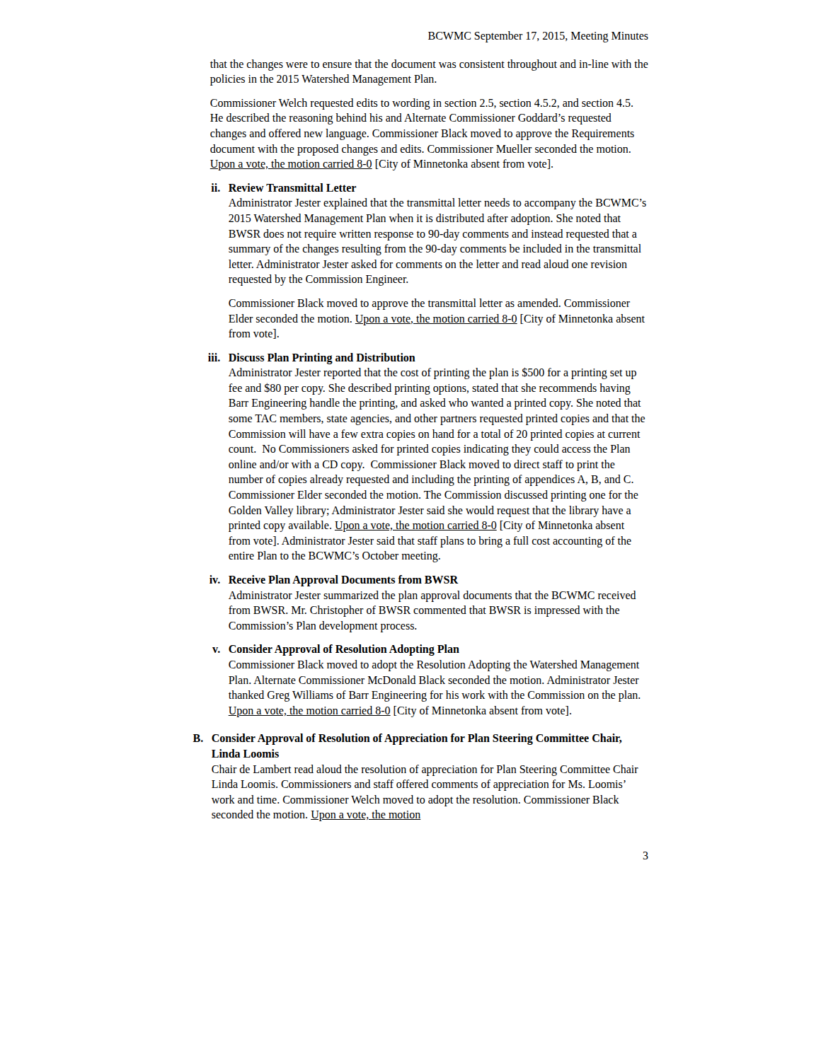BCWMC September 17, 2015, Meeting Minutes
that the changes were to ensure that the document was consistent throughout and in-line with the policies in the 2015 Watershed Management Plan.
Commissioner Welch requested edits to wording in section 2.5, section 4.5.2, and section 4.5. He described the reasoning behind his and Alternate Commissioner Goddard’s requested changes and offered new language. Commissioner Black moved to approve the Requirements document with the proposed changes and edits. Commissioner Mueller seconded the motion. Upon a vote, the motion carried 8-0 [City of Minnetonka absent from vote].
ii.
Review Transmittal Letter
Administrator Jester explained that the transmittal letter needs to accompany the BCWMC’s 2015 Watershed Management Plan when it is distributed after adoption. She noted that BWSR does not require written response to 90-day comments and instead requested that a summary of the changes resulting from the 90-day comments be included in the transmittal letter. Administrator Jester asked for comments on the letter and read aloud one revision requested by the Commission Engineer.
Commissioner Black moved to approve the transmittal letter as amended. Commissioner Elder seconded the motion. Upon a vote, the motion carried 8-0 [City of Minnetonka absent from vote].
iii.
Discuss Plan Printing and Distribution
Administrator Jester reported that the cost of printing the plan is $500 for a printing set up fee and $80 per copy. She described printing options, stated that she recommends having Barr Engineering handle the printing, and asked who wanted a printed copy. She noted that some TAC members, state agencies, and other partners requested printed copies and that the Commission will have a few extra copies on hand for a total of 20 printed copies at current count. No Commissioners asked for printed copies indicating they could access the Plan online and/or with a CD copy. Commissioner Black moved to direct staff to print the number of copies already requested and including the printing of appendices A, B, and C. Commissioner Elder seconded the motion. The Commission discussed printing one for the Golden Valley library; Administrator Jester said she would request that the library have a printed copy available. Upon a vote, the motion carried 8-0 [City of Minnetonka absent from vote]. Administrator Jester said that staff plans to bring a full cost accounting of the entire Plan to the BCWMC’s October meeting.
iv.
Receive Plan Approval Documents from BWSR
Administrator Jester summarized the plan approval documents that the BCWMC received from BWSR. Mr. Christopher of BWSR commented that BWSR is impressed with the Commission’s Plan development process.
v.
Consider Approval of Resolution Adopting Plan
Commissioner Black moved to adopt the Resolution Adopting the Watershed Management Plan. Alternate Commissioner McDonald Black seconded the motion. Administrator Jester thanked Greg Williams of Barr Engineering for his work with the Commission on the plan. Upon a vote, the motion carried 8-0 [City of Minnetonka absent from vote].
B.
Consider Approval of Resolution of Appreciation for Plan Steering Committee Chair, Linda Loomis
Chair de Lambert read aloud the resolution of appreciation for Plan Steering Committee Chair Linda Loomis. Commissioners and staff offered comments of appreciation for Ms. Loomis’ work and time. Commissioner Welch moved to adopt the resolution. Commissioner Black seconded the motion. Upon a vote, the motion
3